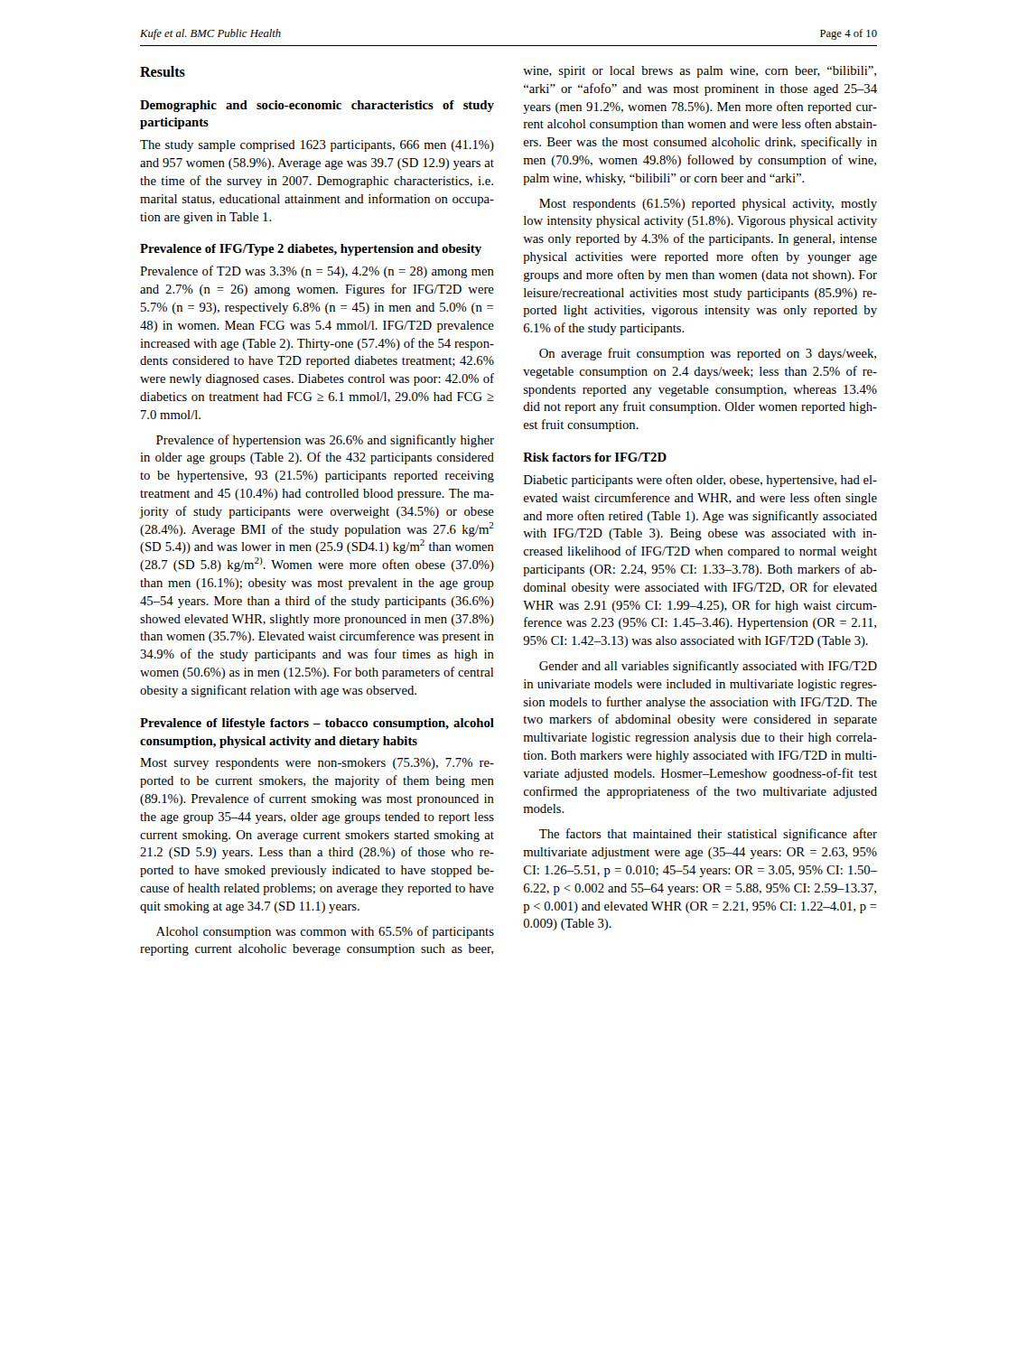Kufe et al. BMC Public Health Page 4 of 10
Results
Demographic and socio-economic characteristics of study participants
The study sample comprised 1623 participants, 666 men (41.1%) and 957 women (58.9%). Average age was 39.7 (SD 12.9) years at the time of the survey in 2007. Demographic characteristics, i.e. marital status, educational attainment and information on occupation are given in Table 1.
Prevalence of IFG/Type 2 diabetes, hypertension and obesity
Prevalence of T2D was 3.3% (n = 54), 4.2% (n = 28) among men and 2.7% (n = 26) among women. Figures for IFG/T2D were 5.7% (n = 93), respectively 6.8% (n = 45) in men and 5.0% (n = 48) in women. Mean FCG was 5.4 mmol/l. IFG/T2D prevalence increased with age (Table 2). Thirty-one (57.4%) of the 54 respondents considered to have T2D reported diabetes treatment; 42.6% were newly diagnosed cases. Diabetes control was poor: 42.0% of diabetics on treatment had FCG ≥ 6.1 mmol/l, 29.0% had FCG ≥ 7.0 mmol/l.
Prevalence of hypertension was 26.6% and significantly higher in older age groups (Table 2). Of the 432 participants considered to be hypertensive, 93 (21.5%) participants reported receiving treatment and 45 (10.4%) had controlled blood pressure. The majority of study participants were overweight (34.5%) or obese (28.4%). Average BMI of the study population was 27.6 kg/m2 (SD 5.4)) and was lower in men (25.9 (SD4.1) kg/m2 than women (28.7 (SD 5.8) kg/m2). Women were more often obese (37.0%) than men (16.1%); obesity was most prevalent in the age group 45–54 years. More than a third of the study participants (36.6%) showed elevated WHR, slightly more pronounced in men (37.8%) than women (35.7%). Elevated waist circumference was present in 34.9% of the study participants and was four times as high in women (50.6%) as in men (12.5%). For both parameters of central obesity a significant relation with age was observed.
Prevalence of lifestyle factors – tobacco consumption, alcohol consumption, physical activity and dietary habits
Most survey respondents were non-smokers (75.3%), 7.7% reported to be current smokers, the majority of them being men (89.1%). Prevalence of current smoking was most pronounced in the age group 35–44 years, older age groups tended to report less current smoking. On average current smokers started smoking at 21.2 (SD 5.9) years. Less than a third (28.%) of those who reported to have smoked previously indicated to have stopped because of health related problems; on average they reported to have quit smoking at age 34.7 (SD 11.1) years.
Alcohol consumption was common with 65.5% of participants reporting current alcoholic beverage consumption such as beer, wine, spirit or local brews as palm wine, corn beer, “bilibili”, “arki” or “afofo” and was most prominent in those aged 25–34 years (men 91.2%, women 78.5%). Men more often reported current alcohol consumption than women and were less often abstainers. Beer was the most consumed alcoholic drink, specifically in men (70.9%, women 49.8%) followed by consumption of wine, palm wine, whisky, “bilibili” or corn beer and “arki”.
Most respondents (61.5%) reported physical activity, mostly low intensity physical activity (51.8%). Vigorous physical activity was only reported by 4.3% of the participants. In general, intense physical activities were reported more often by younger age groups and more often by men than women (data not shown). For leisure/recreational activities most study participants (85.9%) reported light activities, vigorous intensity was only reported by 6.1% of the study participants.
On average fruit consumption was reported on 3 days/week, vegetable consumption on 2.4 days/week; less than 2.5% of respondents reported any vegetable consumption, whereas 13.4% did not report any fruit consumption. Older women reported highest fruit consumption.
Risk factors for IFG/T2D
Diabetic participants were often older, obese, hypertensive, had elevated waist circumference and WHR, and were less often single and more often retired (Table 1). Age was significantly associated with IFG/T2D (Table 3). Being obese was associated with increased likelihood of IFG/T2D when compared to normal weight participants (OR: 2.24, 95% CI: 1.33–3.78). Both markers of abdominal obesity were associated with IFG/T2D, OR for elevated WHR was 2.91 (95% CI: 1.99–4.25), OR for high waist circumference was 2.23 (95% CI: 1.45–3.46). Hypertension (OR = 2.11, 95% CI: 1.42–3.13) was also associated with IGF/T2D (Table 3).
Gender and all variables significantly associated with IFG/T2D in univariate models were included in multivariate logistic regression models to further analyse the association with IFG/T2D. The two markers of abdominal obesity were considered in separate multivariate logistic regression analysis due to their high correlation. Both markers were highly associated with IFG/T2D in multivariate adjusted models. Hosmer–Lemeshow goodness-of-fit test confirmed the appropriateness of the two multivariate adjusted models.
The factors that maintained their statistical significance after multivariate adjustment were age (35–44 years: OR = 2.63, 95% CI: 1.26–5.51, p = 0.010; 45–54 years: OR = 3.05, 95% CI: 1.50–6.22, p < 0.002 and 55–64 years: OR = 5.88, 95% CI: 2.59–13.37, p < 0.001) and elevated WHR (OR = 2.21, 95% CI: 1.22–4.01, p = 0.009) (Table 3).